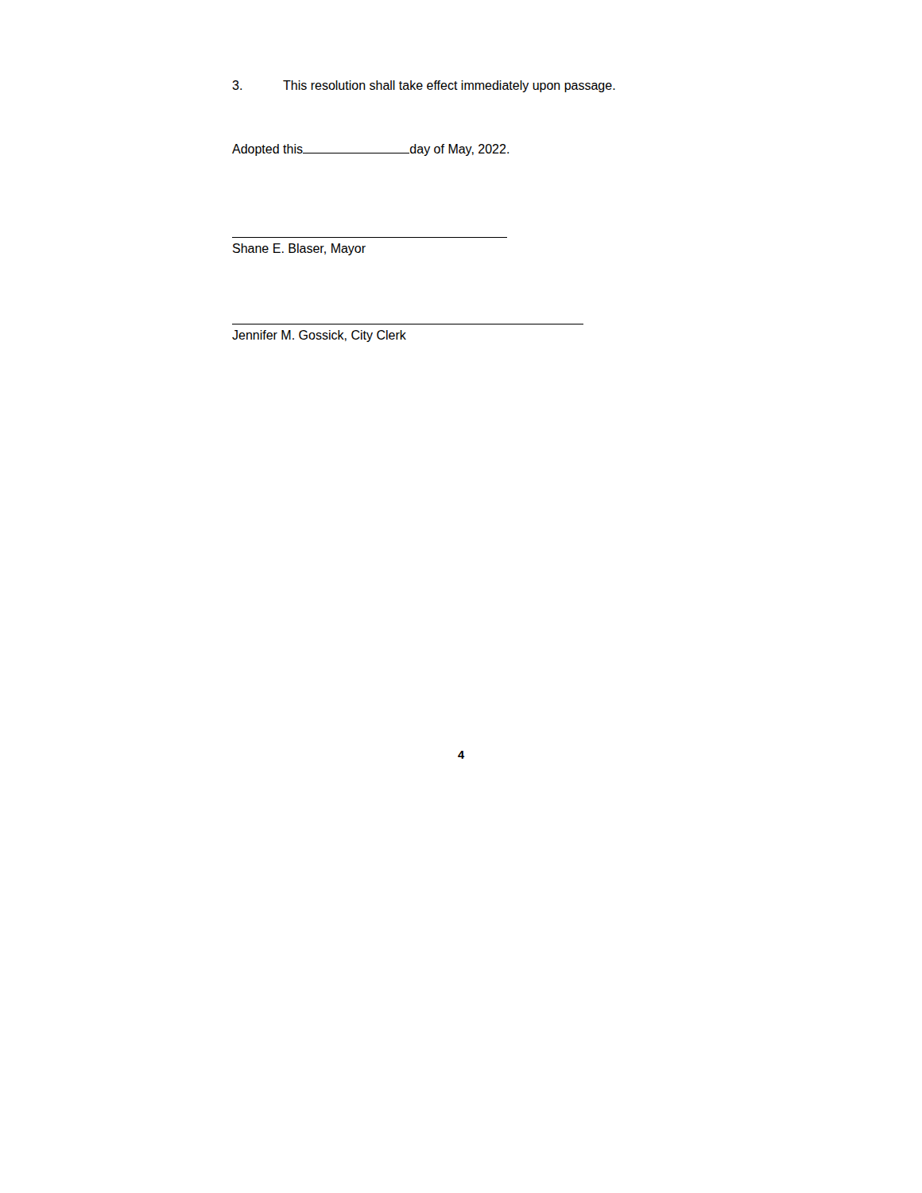3.
This resolution shall take effect immediately upon passage.
Adopted this day of May, 2022.
Shane E. Blaser, Mayor
Jennifer M. Gossick, City Clerk
4